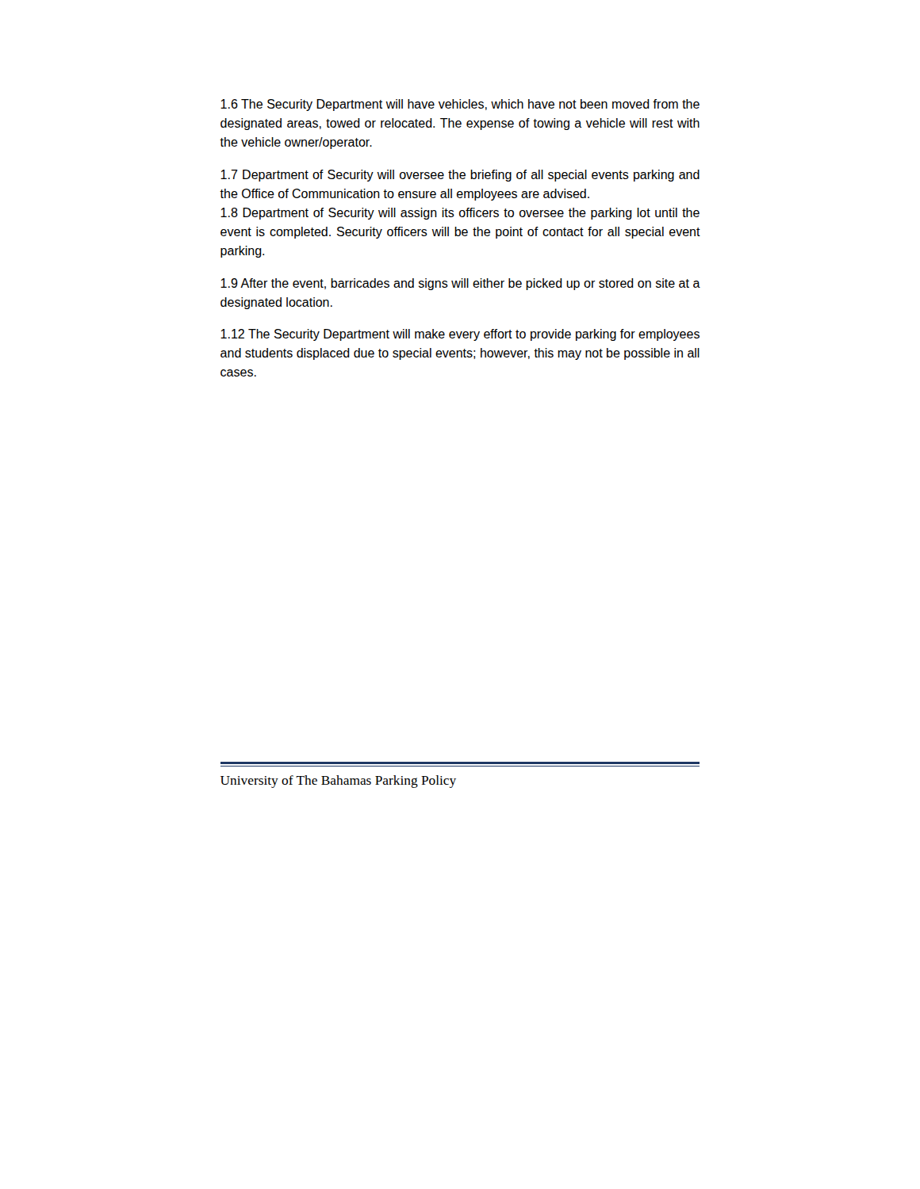1.6 The Security Department will have vehicles, which have not been moved from the designated areas, towed or relocated. The expense of towing a vehicle will rest with the vehicle owner/operator.
1.7 Department of Security will oversee the briefing of all special events parking and the Office of Communication to ensure all employees are advised.
1.8 Department of Security will assign its officers to oversee the parking lot until the event is completed. Security officers will be the point of contact for all special event parking.
1.9 After the event, barricades and signs will either be picked up or stored on site at a designated location.
1.12 The Security Department will make every effort to provide parking for employees and students displaced due to special events; however, this may not be possible in all cases.
University of The Bahamas Parking Policy